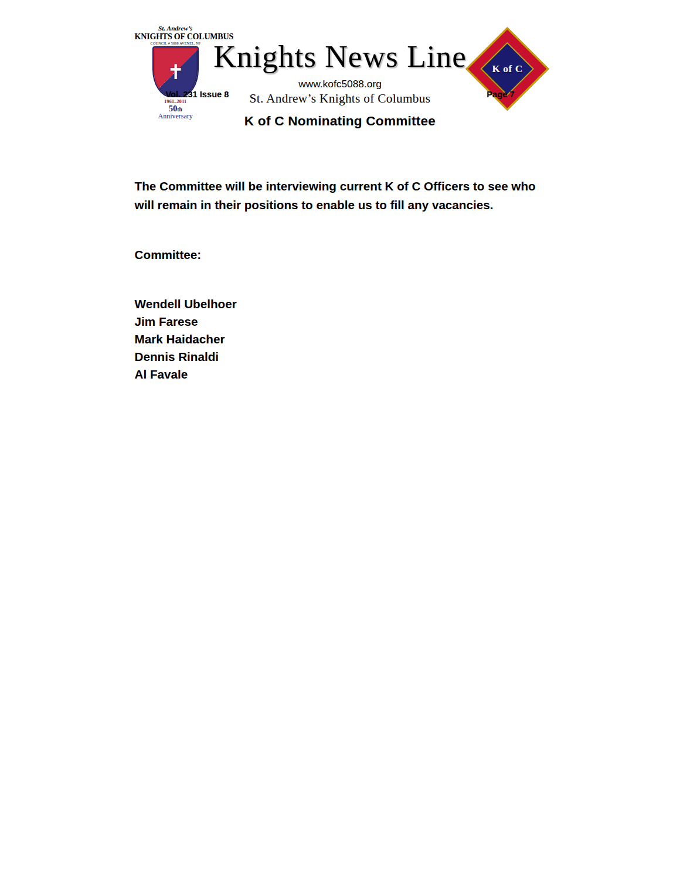St. Andrew’s
KNIGHTS OF COLUMBUS
COUNCIL # 5088 AVENEL, NJ
✝
1961–2011
50th
Anniversary
K of C
Knights News Line
www.kofc5088.org
St. Andrew’s Knights of Columbus
Vol. 231 Issue 8 Page 7
K of C Nominating Committee
The Committee will be interviewing current K of C Officers to see who will remain in their positions to enable us to fill any vacancies.
Committee:
Wendell Ubelhoer
Jim Farese
Mark Haidacher
Dennis Rinaldi
Al Favale